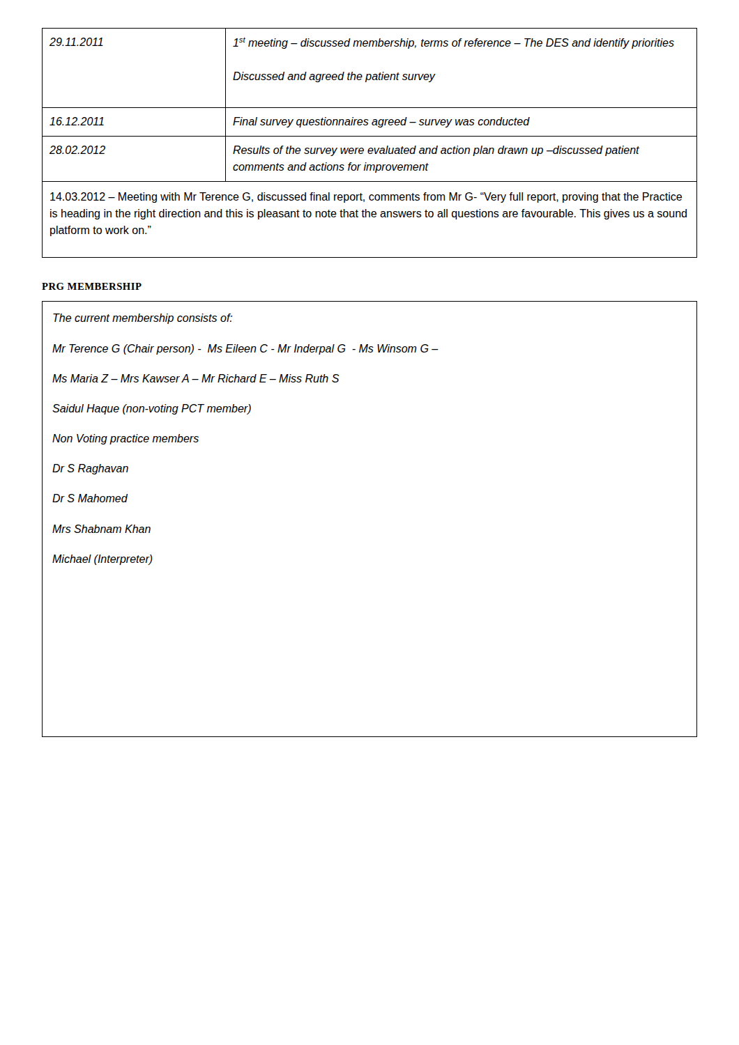| 29.11.2011 | 1 st meeting – discussed membership, terms of reference – The DES and identify priorities Discussed and agreed the patient survey |
| 16.12.2011 | Final survey questionnaires agreed – survey was conducted |
| 28.02.2012 | Results of the survey were evaluated and action plan drawn up –discussed patient comments and actions for improvement |
14.03.2012 – Meeting with Mr Terence G, discussed final report, comments from Mr G- “Very full report, proving that the Practice is heading in the right direction and this is pleasant to note that the answers to all questions are favourable. This gives us a sound platform to work on.”
PRG MEMBERSHIP
The current membership consists of:
Mr Terence G (Chair person) - Ms Eileen C - Mr Inderpal G - Ms Winsom G –
Ms Maria Z – Mrs Kawser A – Mr Richard E – Miss Ruth S
Saidul Haque (non-voting PCT member)
Non Voting practice members
Dr S Raghavan
Dr S Mahomed
Mrs Shabnam Khan
Michael (Interpreter)